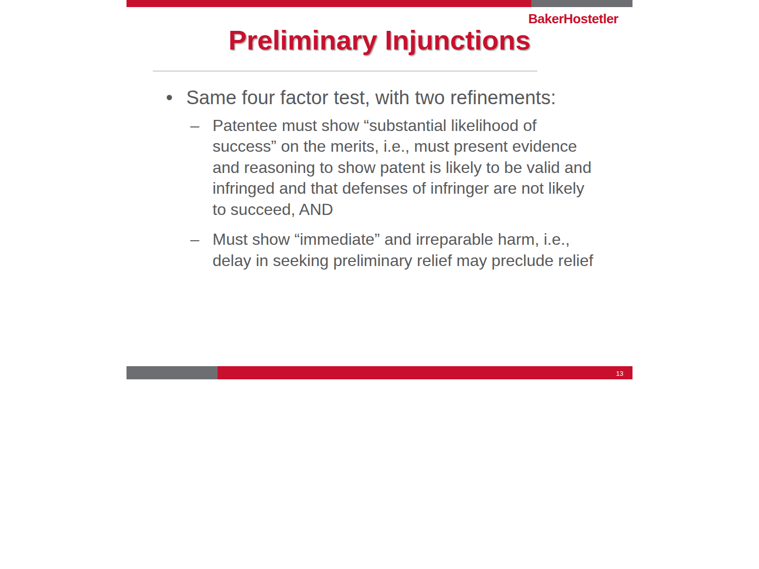BakerHostetler
Preliminary Injunctions
Same four factor test, with two refinements:
Patentee must show “substantial likelihood of success” on the merits, i.e., must present evidence and reasoning to show patent is likely to be valid and infringed and that defenses of infringer are not likely to succeed, AND
Must show “immediate” and irreparable harm, i.e., delay in seeking preliminary relief may preclude relief
13